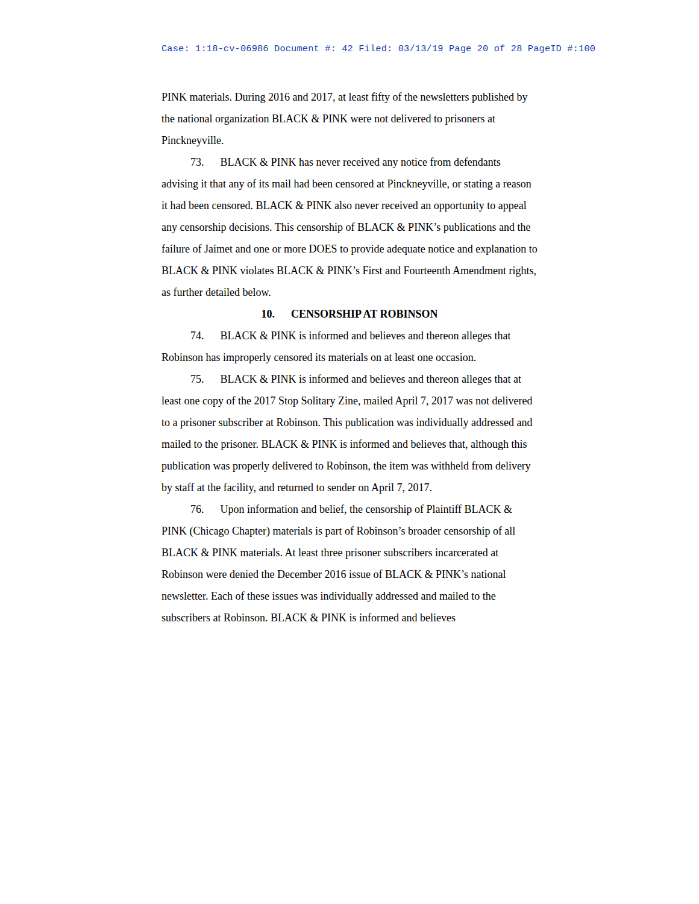Case: 1:18-cv-06986 Document #: 42 Filed: 03/13/19 Page 20 of 28 PageID #:100
PINK materials. During 2016 and 2017, at least fifty of the newsletters published by the national organization BLACK & PINK were not delivered to prisoners at Pinckneyville.
73. BLACK & PINK has never received any notice from defendants advising it that any of its mail had been censored at Pinckneyville, or stating a reason it had been censored. BLACK & PINK also never received an opportunity to appeal any censorship decisions. This censorship of BLACK & PINK’s publications and the failure of Jaimet and one or more DOES to provide adequate notice and explanation to BLACK & PINK violates BLACK & PINK’s First and Fourteenth Amendment rights, as further detailed below.
10. CENSORSHIP AT ROBINSON
74. BLACK & PINK is informed and believes and thereon alleges that Robinson has improperly censored its materials on at least one occasion.
75. BLACK & PINK is informed and believes and thereon alleges that at least one copy of the 2017 Stop Solitary Zine, mailed April 7, 2017 was not delivered to a prisoner subscriber at Robinson. This publication was individually addressed and mailed to the prisoner. BLACK & PINK is informed and believes that, although this publication was properly delivered to Robinson, the item was withheld from delivery by staff at the facility, and returned to sender on April 7, 2017.
76. Upon information and belief, the censorship of Plaintiff BLACK & PINK (Chicago Chapter) materials is part of Robinson’s broader censorship of all BLACK & PINK materials. At least three prisoner subscribers incarcerated at Robinson were denied the December 2016 issue of BLACK & PINK’s national newsletter. Each of these issues was individually addressed and mailed to the subscribers at Robinson. BLACK & PINK is informed and believes